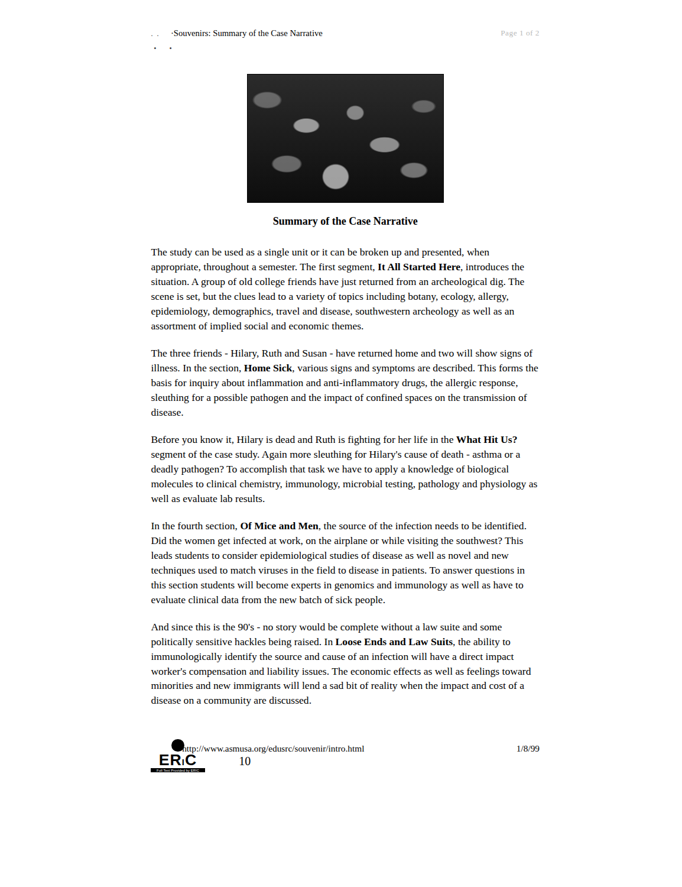. . • • ·Souvenirs: Summary of the Case Narrative Page 1 of 2
Summary of the Case Narrative
The study can be used as a single unit or it can be broken up and presented, when appropriate, throughout a semester. The first segment, It All Started Here, introduces the situation. A group of old college friends have just returned from an archeological dig. The scene is set, but the clues lead to a variety of topics including botany, ecology, allergy, epidemiology, demographics, travel and disease, southwestern archeology as well as an assortment of implied social and economic themes.
The three friends - Hilary, Ruth and Susan - have returned home and two will show signs of illness. In the section, Home Sick, various signs and symptoms are described. This forms the basis for inquiry about inflammation and anti-inflammatory drugs, the allergic response, sleuthing for a possible pathogen and the impact of confined spaces on the transmission of disease.
Before you know it, Hilary is dead and Ruth is fighting for her life in the What Hit Us? segment of the case study. Again more sleuthing for Hilary's cause of death - asthma or a deadly pathogen? To accomplish that task we have to apply a knowledge of biological molecules to clinical chemistry, immunology, microbial testing, pathology and physiology as well as evaluate lab results.
In the fourth section, Of Mice and Men, the source of the infection needs to be identified. Did the women get infected at work, on the airplane or while visiting the southwest? This leads students to consider epidemiological studies of disease as well as novel and new techniques used to match viruses in the field to disease in patients. To answer questions in this section students will become experts in genomics and immunology as well as have to evaluate clinical data from the new batch of sick people.
And since this is the 90's - no story would be complete without a law suite and some politically sensitive hackles being raised. In Loose Ends and Law Suits, the ability to immunologically identify the source and cause of an infection will have a direct impact worker's compensation and liability issues. The economic effects as well as feelings toward minorities and new immigrants will lend a sad bit of reality when the impact and cost of a disease on a community are discussed.
ERIC
Full Text Provided by ERIC
http://www.asmusa.org/edusrc/souvenir/intro.html 10 1/8/99